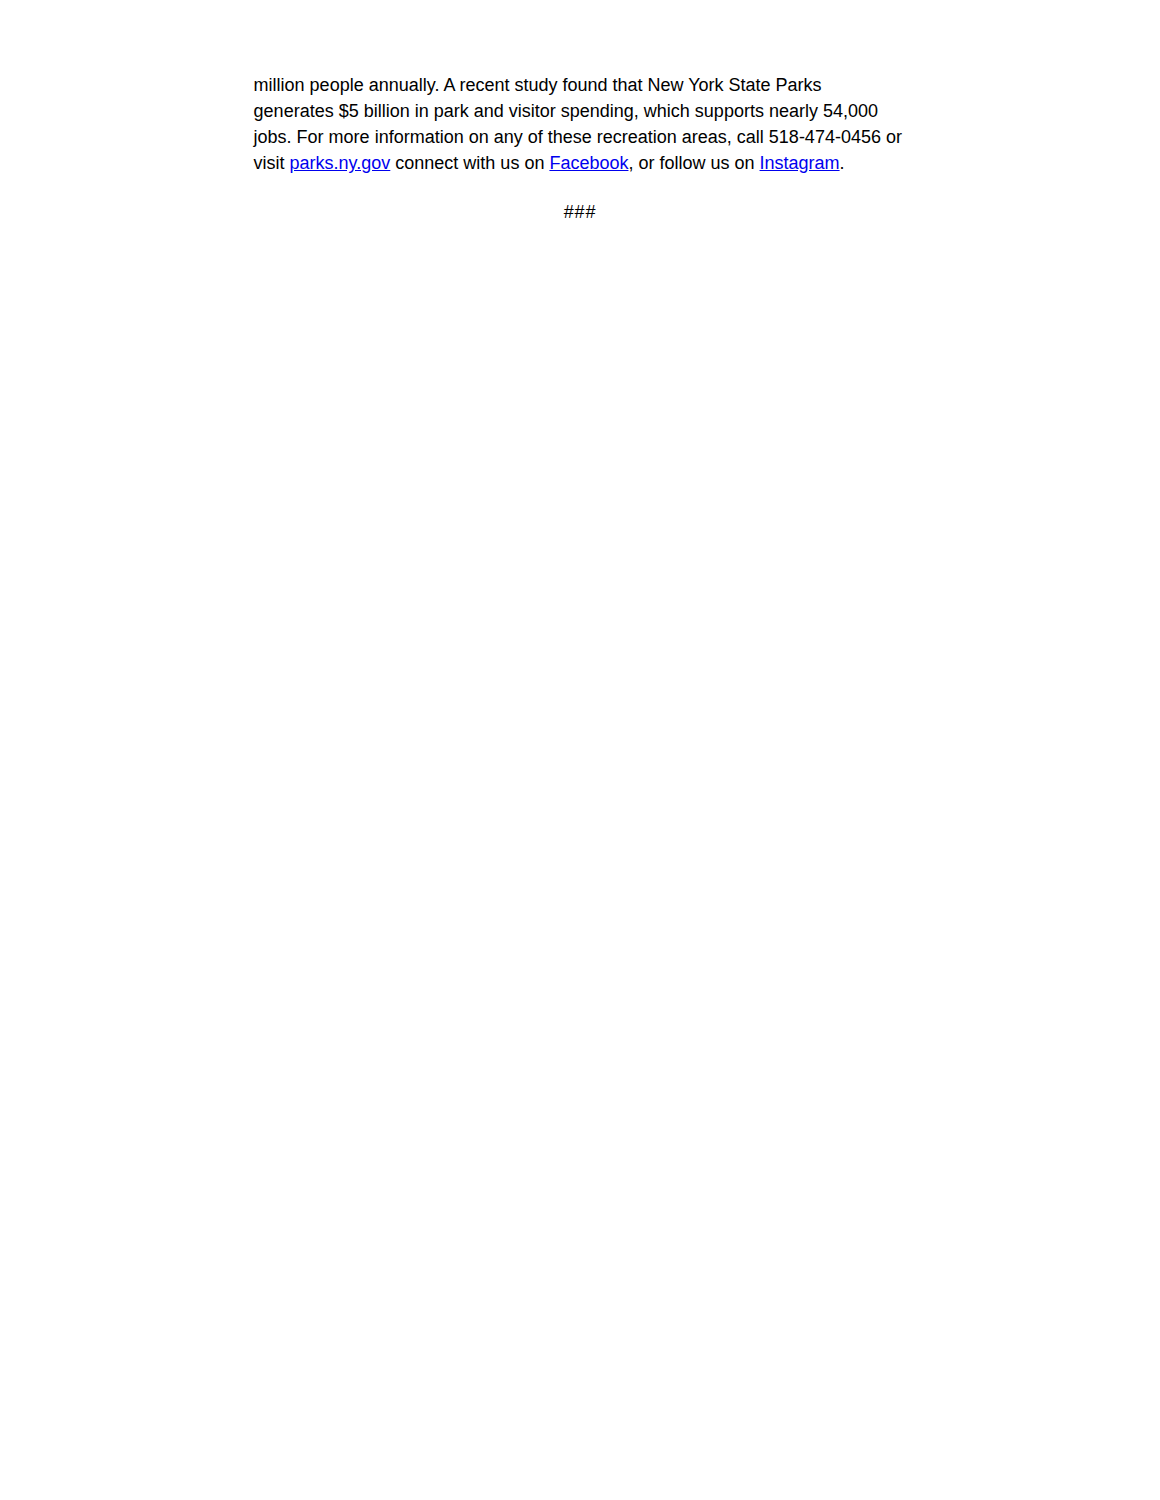million people annually. A recent study found that New York State Parks generates $5 billion in park and visitor spending, which supports nearly 54,000 jobs. For more information on any of these recreation areas, call 518-474-0456 or visit parks.ny.gov connect with us on Facebook, or follow us on Instagram.
###